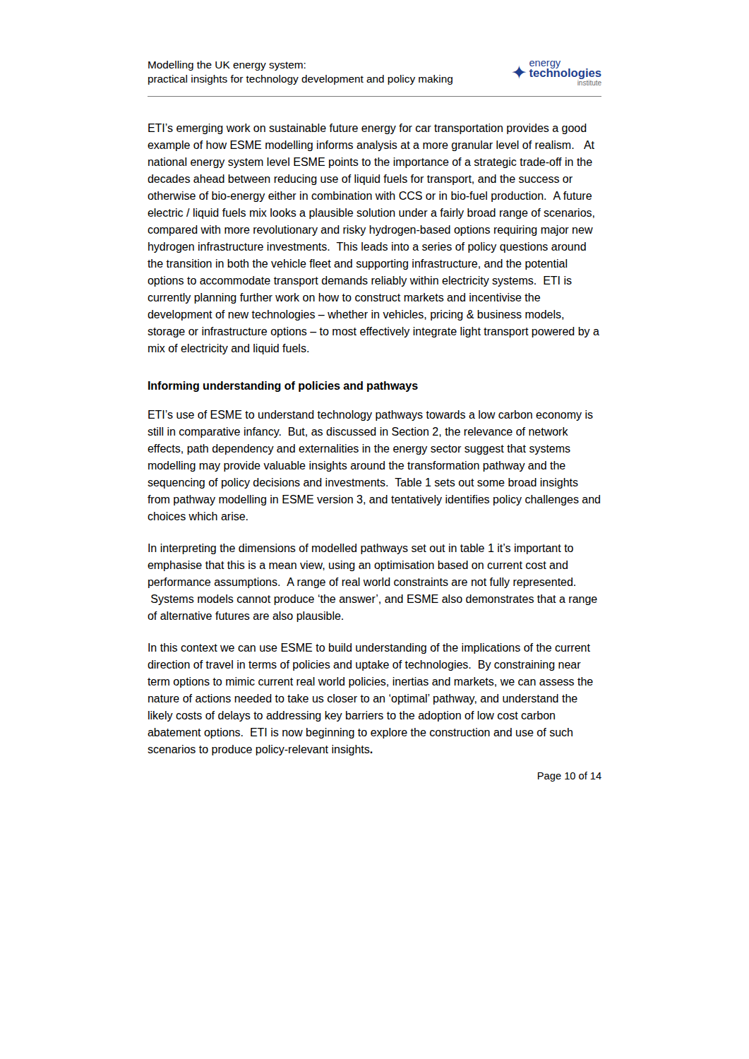Modelling the UK energy system:
practical insights for technology development and policy making
✦energy technologies institute
ETI’s emerging work on sustainable future energy for car transportation provides a good example of how ESME modelling informs analysis at a more granular level of realism. At national energy system level ESME points to the importance of a strategic trade-off in the decades ahead between reducing use of liquid fuels for transport, and the success or otherwise of bio-energy either in combination with CCS or in bio-fuel production. A future electric / liquid fuels mix looks a plausible solution under a fairly broad range of scenarios, compared with more revolutionary and risky hydrogen-based options requiring major new hydrogen infrastructure investments. This leads into a series of policy questions around the transition in both the vehicle fleet and supporting infrastructure, and the potential options to accommodate transport demands reliably within electricity systems. ETI is currently planning further work on how to construct markets and incentivise the development of new technologies – whether in vehicles, pricing & business models, storage or infrastructure options – to most effectively integrate light transport powered by a mix of electricity and liquid fuels.
Informing understanding of policies and pathways
ETI’s use of ESME to understand technology pathways towards a low carbon economy is still in comparative infancy. But, as discussed in Section 2, the relevance of network effects, path dependency and externalities in the energy sector suggest that systems modelling may provide valuable insights around the transformation pathway and the sequencing of policy decisions and investments. Table 1 sets out some broad insights from pathway modelling in ESME version 3, and tentatively identifies policy challenges and choices which arise.
In interpreting the dimensions of modelled pathways set out in table 1 it’s important to emphasise that this is a mean view, using an optimisation based on current cost and performance assumptions. A range of real world constraints are not fully represented. Systems models cannot produce ‘the answer’, and ESME also demonstrates that a range of alternative futures are also plausible.
In this context we can use ESME to build understanding of the implications of the current direction of travel in terms of policies and uptake of technologies. By constraining near term options to mimic current real world policies, inertias and markets, we can assess the nature of actions needed to take us closer to an ‘optimal’ pathway, and understand the likely costs of delays to addressing key barriers to the adoption of low cost carbon abatement options. ETI is now beginning to explore the construction and use of such scenarios to produce policy-relevant insights.
Page 10 of 14